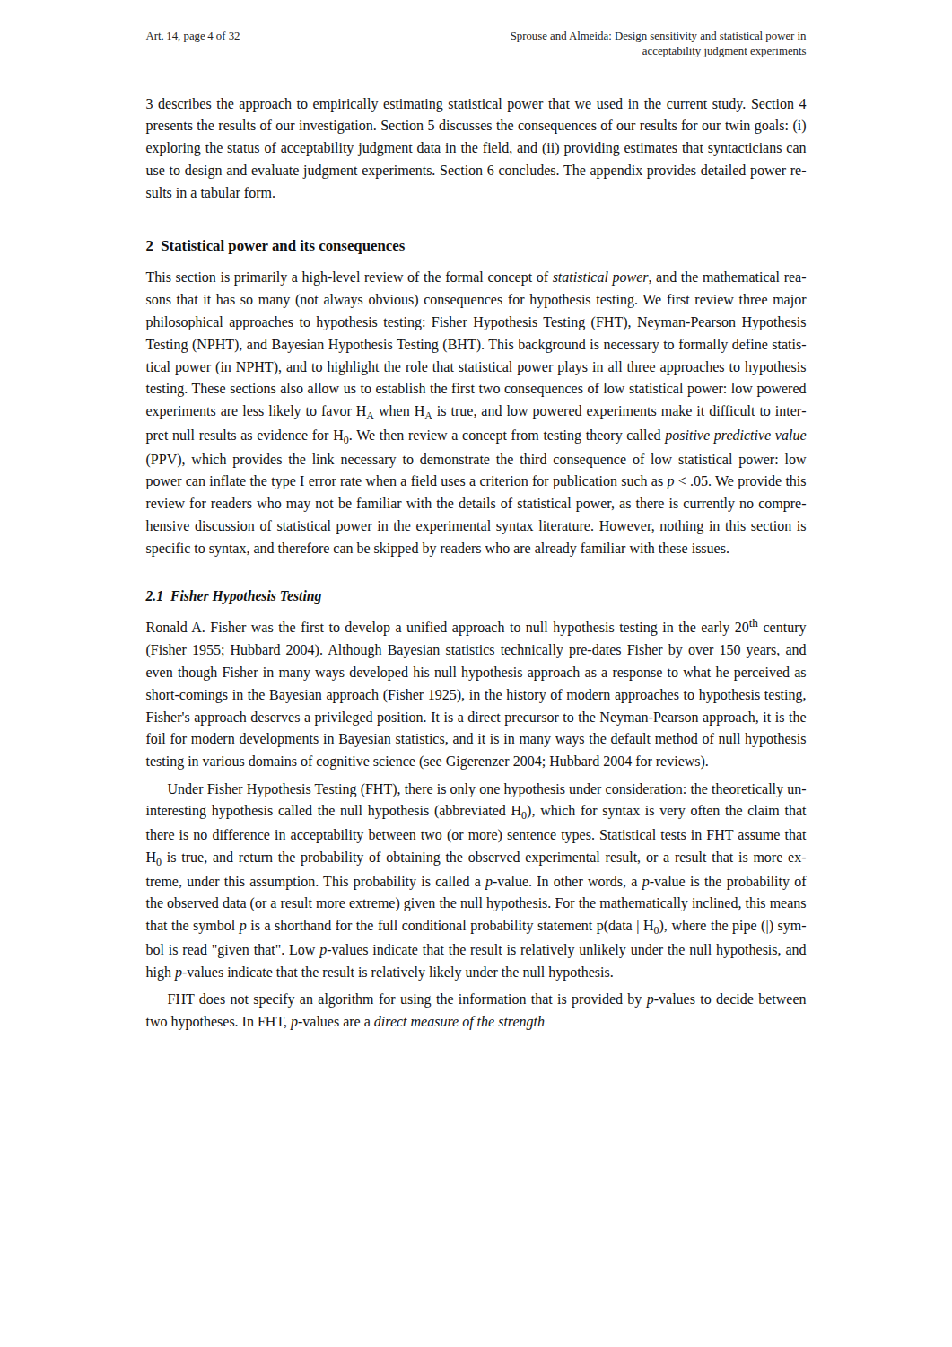Art. 14, page 4 of 32
Sprouse and Almeida: Design sensitivity and statistical power in
acceptability judgment experiments
3 describes the approach to empirically estimating statistical power that we used in the current study. Section 4 presents the results of our investigation. Section 5 discusses the consequences of our results for our twin goals: (i) exploring the status of acceptability judgment data in the field, and (ii) providing estimates that syntacticians can use to design and evaluate judgment experiments. Section 6 concludes. The appendix provides detailed power results in a tabular form.
2 Statistical power and its consequences
This section is primarily a high-level review of the formal concept of statistical power, and the mathematical reasons that it has so many (not always obvious) consequences for hypothesis testing. We first review three major philosophical approaches to hypothesis testing: Fisher Hypothesis Testing (FHT), Neyman-Pearson Hypothesis Testing (NPHT), and Bayesian Hypothesis Testing (BHT). This background is necessary to formally define statistical power (in NPHT), and to highlight the role that statistical power plays in all three approaches to hypothesis testing. These sections also allow us to establish the first two consequences of low statistical power: low powered experiments are less likely to favor HA when HA is true, and low powered experiments make it difficult to interpret null results as evidence for H0. We then review a concept from testing theory called positive predictive value (PPV), which provides the link necessary to demonstrate the third consequence of low statistical power: low power can inflate the type I error rate when a field uses a criterion for publication such as p < .05. We provide this review for readers who may not be familiar with the details of statistical power, as there is currently no comprehensive discussion of statistical power in the experimental syntax literature. However, nothing in this section is specific to syntax, and therefore can be skipped by readers who are already familiar with these issues.
2.1 Fisher Hypothesis Testing
Ronald A. Fisher was the first to develop a unified approach to null hypothesis testing in the early 20th century (Fisher 1955; Hubbard 2004). Although Bayesian statistics technically pre-dates Fisher by over 150 years, and even though Fisher in many ways developed his null hypothesis approach as a response to what he perceived as short-comings in the Bayesian approach (Fisher 1925), in the history of modern approaches to hypothesis testing, Fisher's approach deserves a privileged position. It is a direct precursor to the Neyman-Pearson approach, it is the foil for modern developments in Bayesian statistics, and it is in many ways the default method of null hypothesis testing in various domains of cognitive science (see Gigerenzer 2004; Hubbard 2004 for reviews).
Under Fisher Hypothesis Testing (FHT), there is only one hypothesis under consideration: the theoretically uninteresting hypothesis called the null hypothesis (abbreviated H0), which for syntax is very often the claim that there is no difference in acceptability between two (or more) sentence types. Statistical tests in FHT assume that H0 is true, and return the probability of obtaining the observed experimental result, or a result that is more extreme, under this assumption. This probability is called a p-value. In other words, a p-value is the probability of the observed data (or a result more extreme) given the null hypothesis. For the mathematically inclined, this means that the symbol p is a shorthand for the full conditional probability statement p(data | H0), where the pipe (|) symbol is read "given that". Low p-values indicate that the result is relatively unlikely under the null hypothesis, and high p-values indicate that the result is relatively likely under the null hypothesis.
FHT does not specify an algorithm for using the information that is provided by p-values to decide between two hypotheses. In FHT, p-values are a direct measure of the strength